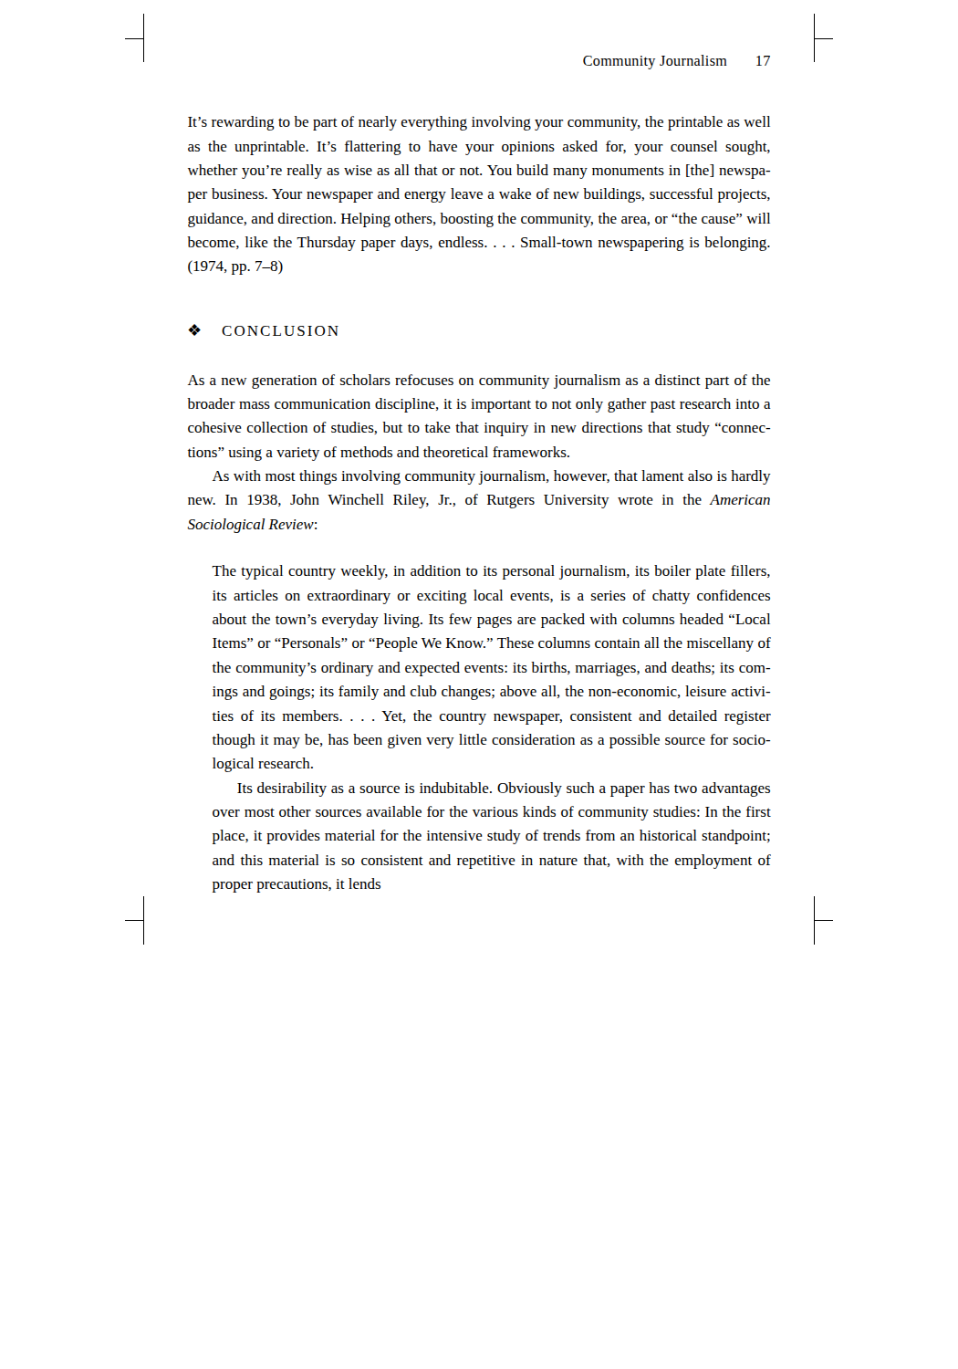Community Journalism17
It’s rewarding to be part of nearly everything involving your community, the printable as well as the unprintable. It’s flattering to have your opinions asked for, your counsel sought, whether you’re really as wise as all that or not. You build many monuments in [the] newspaper business. Your newspaper and energy leave a wake of new buildings, successful projects, guidance, and direction. Helping others, boosting the community, the area, or “the cause” will become, like the Thursday paper days, endless. . . . Small-town newspapering is belonging. (1974, pp. 7–8)
❖Conclusion
As a new generation of scholars refocuses on community journalism as a distinct part of the broader mass communication discipline, it is important to not only gather past research into a cohesive collection of studies, but to take that inquiry in new directions that study “connections” using a variety of methods and theoretical frameworks.
As with most things involving community journalism, however, that lament also is hardly new. In 1938, John Winchell Riley, Jr., of Rutgers University wrote in the American Sociological Review:
The typical country weekly, in addition to its personal journalism, its boiler plate fillers, its articles on extraordinary or exciting local events, is a series of chatty confidences about the town’s everyday living. Its few pages are packed with columns headed “Local Items” or “Personals” or “People We Know.” These columns contain all the miscellany of the community’s ordinary and expected events: its births, marriages, and deaths; its comings and goings; its family and club changes; above all, the non-economic, leisure activities of its members. . . . Yet, the country newspaper, consistent and detailed register though it may be, has been given very little consideration as a possible source for sociological research.
Its desirability as a source is indubitable. Obviously such a paper has two advantages over most other sources available for the various kinds of community studies: In the first place, it provides material for the intensive study of trends from an historical standpoint; and this material is so consistent and repetitive in nature that, with the employment of proper precautions, it lends